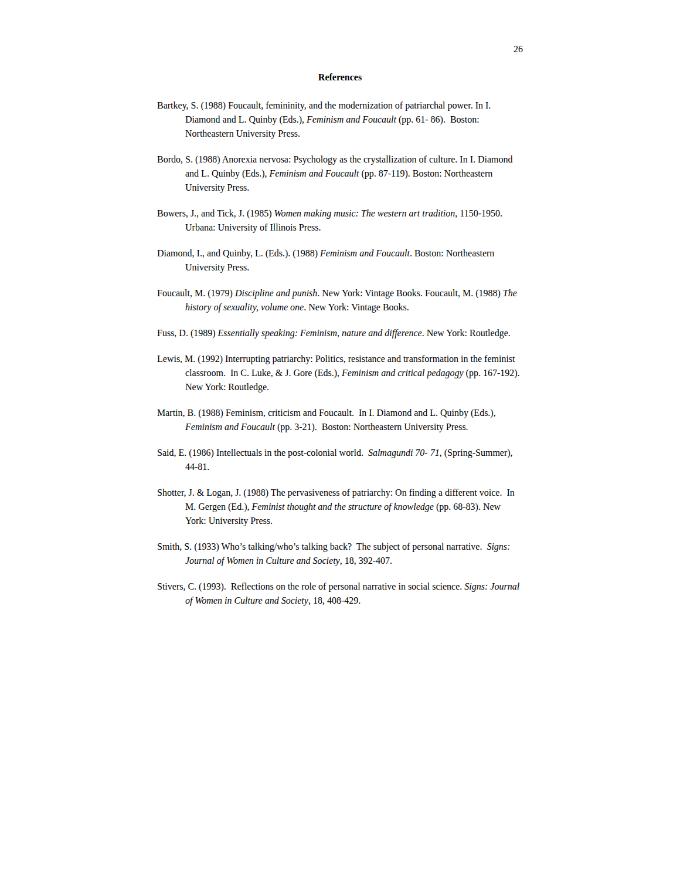26
References
Bartkey, S. (1988) Foucault, femininity, and the modernization of patriarchal power. In I. Diamond and L. Quinby (Eds.), Feminism and Foucault (pp. 61- 86). Boston: Northeastern University Press.
Bordo, S. (1988) Anorexia nervosa: Psychology as the crystallization of culture. In I. Diamond and L. Quinby (Eds.), Feminism and Foucault (pp. 87-119). Boston: Northeastern University Press.
Bowers, J., and Tick, J. (1985) Women making music: The western art tradition, 1150-1950. Urbana: University of Illinois Press.
Diamond, I., and Quinby, L. (Eds.). (1988) Feminism and Foucault. Boston: Northeastern University Press.
Foucault, M. (1979) Discipline and punish. New York: Vintage Books. Foucault, M. (1988) The history of sexuality, volume one. New York: Vintage Books.
Fuss, D. (1989) Essentially speaking: Feminism, nature and difference. New York: Routledge.
Lewis, M. (1992) Interrupting patriarchy: Politics, resistance and transformation in the feminist classroom. In C. Luke, & J. Gore (Eds.), Feminism and critical pedagogy (pp. 167-192). New York: Routledge.
Martin, B. (1988) Feminism, criticism and Foucault. In I. Diamond and L. Quinby (Eds.), Feminism and Foucault (pp. 3-21). Boston: Northeastern University Press.
Said, E. (1986) Intellectuals in the post-colonial world. Salmagundi 70- 71, (Spring-Summer), 44-81.
Shotter, J. & Logan, J. (1988) The pervasiveness of patriarchy: On finding a different voice. In M. Gergen (Ed.), Feminist thought and the structure of knowledge (pp. 68-83). New York: University Press.
Smith, S. (1933) Who’s talking/who’s talking back? The subject of personal narrative. Signs: Journal of Women in Culture and Society, 18, 392-407.
Stivers, C. (1993). Reflections on the role of personal narrative in social science. Signs: Journal of Women in Culture and Society, 18, 408-429.